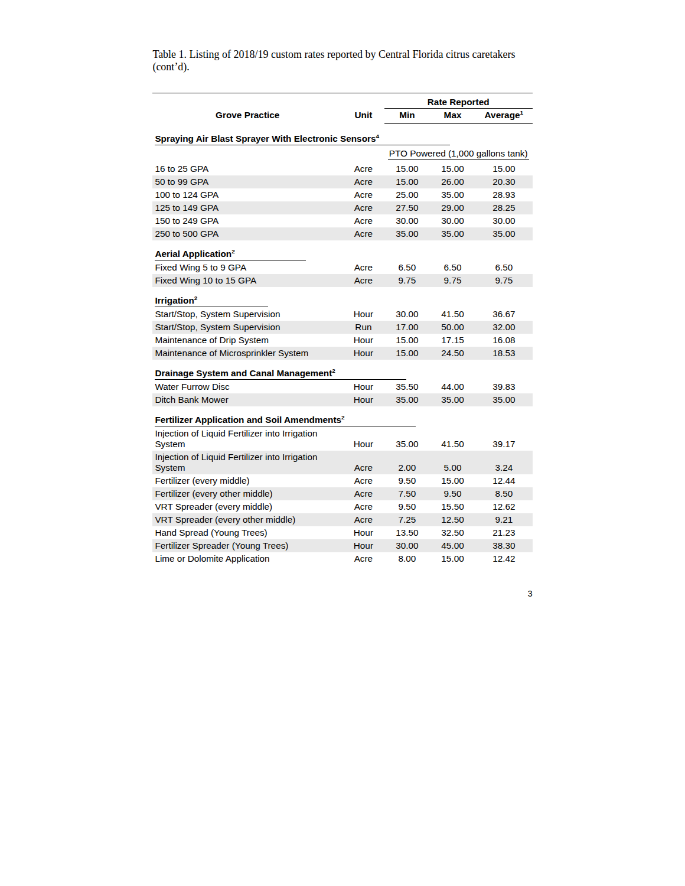Table 1. Listing of 2018/19 custom rates reported by Central Florida citrus caretakers (cont’d).
| Grove Practice | Unit | Rate Reported |
| --- | --- | --- |
| Min | Max | Average 1 |
| Spraying Air Blast Sprayer With Electronic Sensors 4 |
| | | PTO Powered (1,000 gallons tank) |
| 16 to 25 GPA | Acre | 15.00 | 15.00 | 15.00 |
| 50 to 99 GPA | Acre | 15.00 | 26.00 | 20.30 |
| 100 to 124 GPA | Acre | 25.00 | 35.00 | 28.93 |
| 125 to 149 GPA | Acre | 27.50 | 29.00 | 28.25 |
| 150 to 249 GPA | Acre | 30.00 | 30.00 | 30.00 |
| 250 to 500 GPA | Acre | 35.00 | 35.00 | 35.00 |
| Aerial Application 2 |
| Fixed Wing 5 to 9 GPA | Acre | 6.50 | 6.50 | 6.50 |
| Fixed Wing 10 to 15 GPA | Acre | 9.75 | 9.75 | 9.75 |
| Irrigation 2 |
| Start/Stop, System Supervision | Hour | 30.00 | 41.50 | 36.67 |
| Start/Stop, System Supervision | Run | 17.00 | 50.00 | 32.00 |
| Maintenance of Drip System | Hour | 15.00 | 17.15 | 16.08 |
| Maintenance of Microsprinkler System | Hour | 15.00 | 24.50 | 18.53 |
| Drainage System and Canal Management 2 |
| Water Furrow Disc | Hour | 35.50 | 44.00 | 39.83 |
| Ditch Bank Mower | Hour | 35.00 | 35.00 | 35.00 |
| Fertilizer Application and Soil Amendments 2 |
| Injection of Liquid Fertilizer into Irrigation System | Hour | 35.00 | 41.50 | 39.17 |
| Injection of Liquid Fertilizer into Irrigation System | Acre | 2.00 | 5.00 | 3.24 |
| Fertilizer (every middle) | Acre | 9.50 | 15.00 | 12.44 |
| Fertilizer (every other middle) | Acre | 7.50 | 9.50 | 8.50 |
| VRT Spreader (every middle) | Acre | 9.50 | 15.50 | 12.62 |
| VRT Spreader (every other middle) | Acre | 7.25 | 12.50 | 9.21 |
| Hand Spread (Young Trees) | Hour | 13.50 | 32.50 | 21.23 |
| Fertilizer Spreader (Young Trees) | Hour | 30.00 | 45.00 | 38.30 |
| Lime or Dolomite Application | Acre | 8.00 | 15.00 | 12.42 |
3